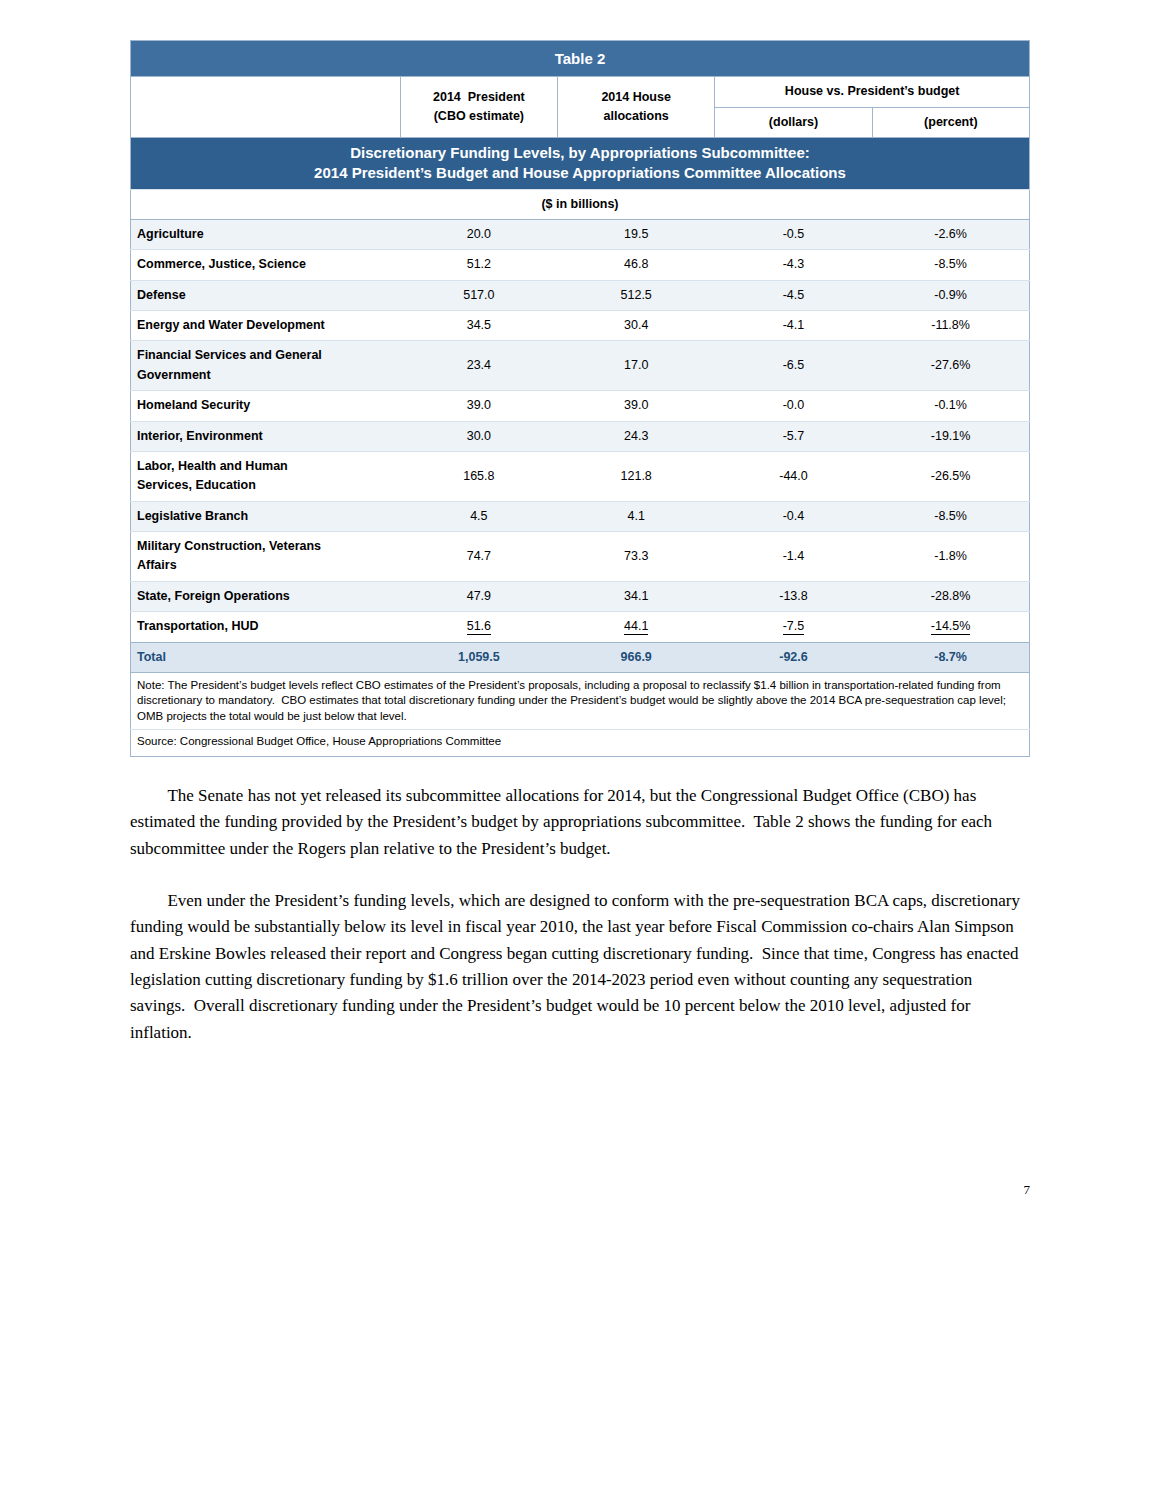Table 2
| Discretionary Funding Levels, by Appropriations Subcommittee: 2014 President’s Budget and House Appropriations Committee Allocations |
| ($ in billions) |
| | 2014 President (CBO estimate) | 2014 House allocations | House vs. President’s budget |
| (dollars) | (percent) |
| Agriculture | 20.0 | 19.5 | -0.5 | -2.6% |
| Commerce, Justice, Science | 51.2 | 46.8 | -4.3 | -8.5% |
| Defense | 517.0 | 512.5 | -4.5 | -0.9% |
| Energy and Water Development | 34.5 | 30.4 | -4.1 | -11.8% |
| Financial Services and General Government | 23.4 | 17.0 | -6.5 | -27.6% |
| Homeland Security | 39.0 | 39.0 | -0.0 | -0.1% |
| Interior, Environment | 30.0 | 24.3 | -5.7 | -19.1% |
| Labor, Health and Human Services, Education | 165.8 | 121.8 | -44.0 | -26.5% |
| Legislative Branch | 4.5 | 4.1 | -0.4 | -8.5% |
| Military Construction, Veterans Affairs | 74.7 | 73.3 | -1.4 | -1.8% |
| State, Foreign Operations | 47.9 | 34.1 | -13.8 | -28.8% |
| Transportation, HUD | 51.6 | 44.1 | -7.5 | -14.5% |
| Total | 1,059.5 | 966.9 | -92.6 | -8.7% |
| Note: The President’s budget levels reflect CBO estimates of the President’s proposals, including a proposal to reclassify $1.4 billion in transportation-related funding from discretionary to mandatory. CBO estimates that total discretionary funding under the President’s budget would be slightly above the 2014 BCA pre-sequestration cap level; OMB projects the total would be just below that level. |
| Source: Congressional Budget Office, House Appropriations Committee |
The Senate has not yet released its subcommittee allocations for 2014, but the Congressional Budget Office (CBO) has estimated the funding provided by the President’s budget by appropriations subcommittee. Table 2 shows the funding for each subcommittee under the Rogers plan relative to the President’s budget.
Even under the President’s funding levels, which are designed to conform with the pre-sequestration BCA caps, discretionary funding would be substantially below its level in fiscal year 2010, the last year before Fiscal Commission co-chairs Alan Simpson and Erskine Bowles released their report and Congress began cutting discretionary funding. Since that time, Congress has enacted legislation cutting discretionary funding by $1.6 trillion over the 2014-2023 period even without counting any sequestration savings. Overall discretionary funding under the President’s budget would be 10 percent below the 2010 level, adjusted for inflation.
7